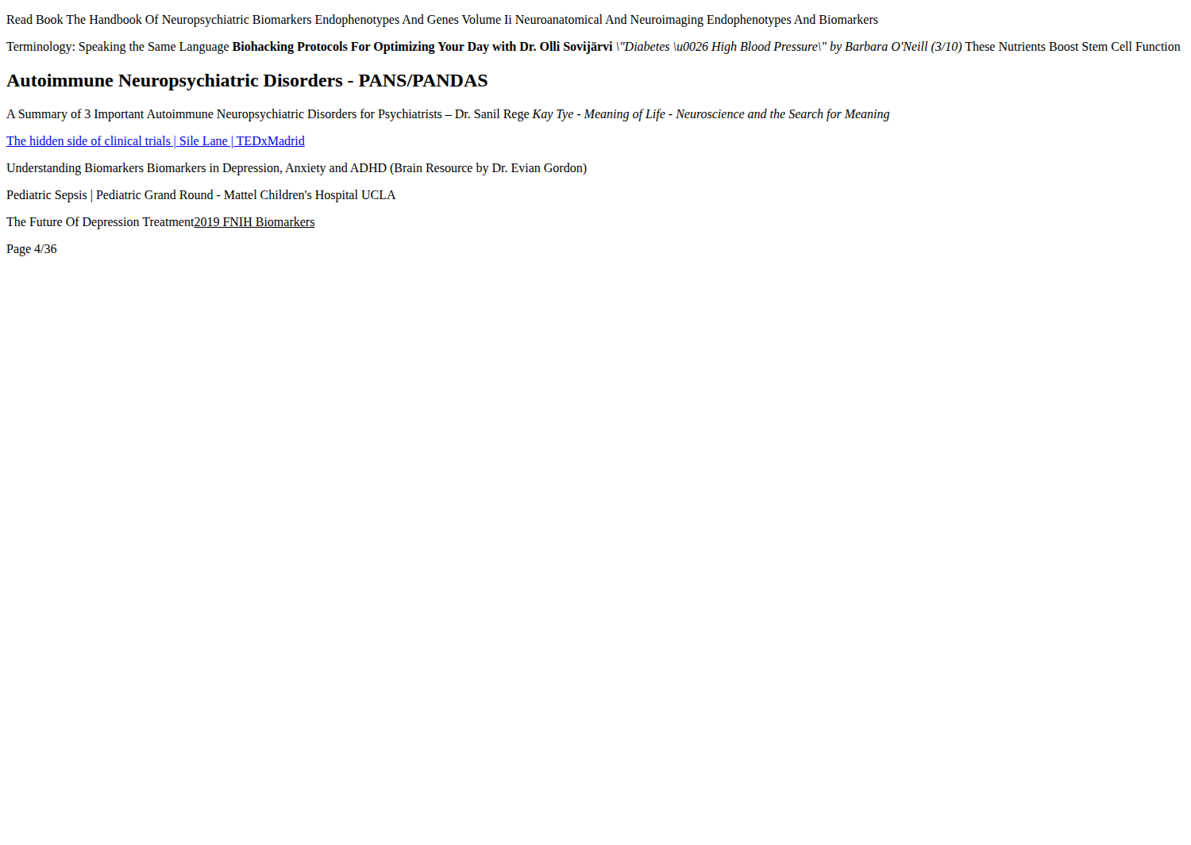Read Book The Handbook Of Neuropsychiatric Biomarkers Endophenotypes And Genes Volume Ii Neuroanatomical And Neuroimaging Endophenotypes And Biomarkers
Terminology: Speaking the Same Language Biohacking Protocols For Optimizing Your Day with Dr. Olli Sovijärvi \"Diabetes \u0026 High Blood Pressure\" by Barbara O'Neill (3/10) These Nutrients Boost Stem Cell Function
Autoimmune Neuropsychiatric Disorders - PANS/PANDAS
A Summary of 3 Important Autoimmune Neuropsychiatric Disorders for Psychiatrists – Dr. Sanil Rege Kay Tye - Meaning of Life - Neuroscience and the Search for Meaning
The hidden side of clinical trials | Sile Lane | TEDxMadrid
Understanding Biomarkers Biomarkers in Depression, Anxiety and ADHD (Brain Resource by Dr. Evian Gordon)
Pediatric Sepsis | Pediatric Grand Round - Mattel Children's Hospital UCLA
The Future Of Depression Treatment2019 FNIH Biomarkers
Page 4/36